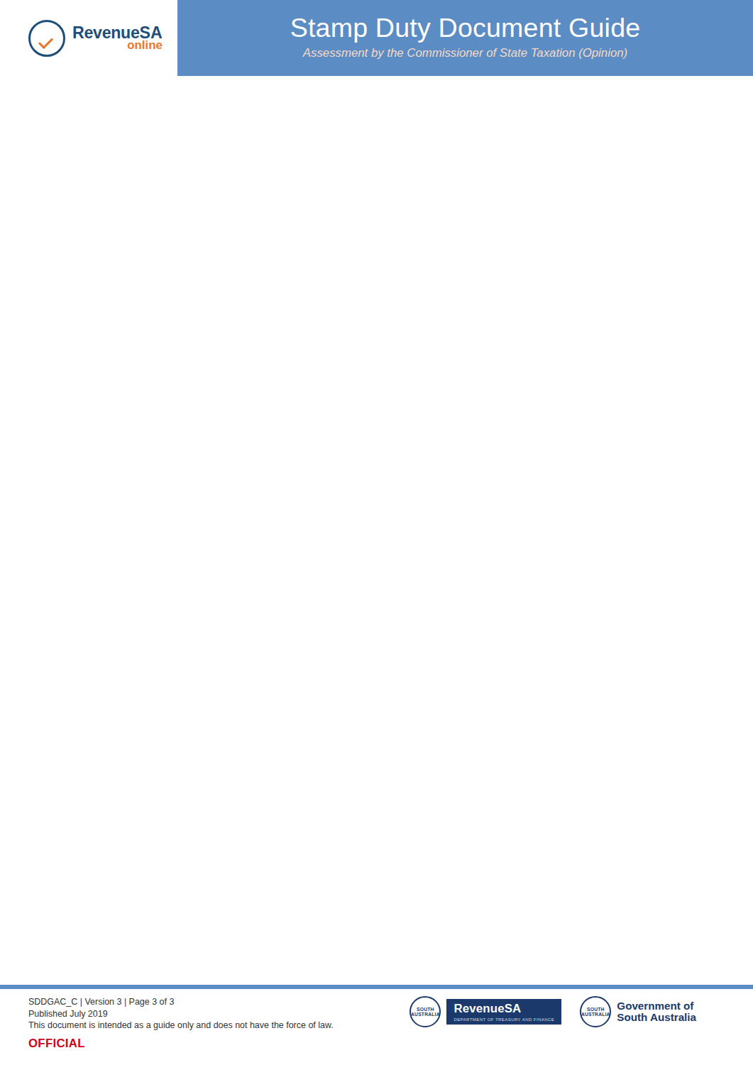Revenue SA online
Stamp Duty Document Guide
Assessment by the Commissioner of State Taxation (Opinion)
SDDGAC_C | Version 3 | Page 3 of 3
Published July 2019
This document is intended as a guide only and does not have the force of law. OFFICIAL
SOUTH
AUSTRALIA
RevenueSA Department of Treasury and Finance
SOUTH
AUSTRALIA
Government of South Australia